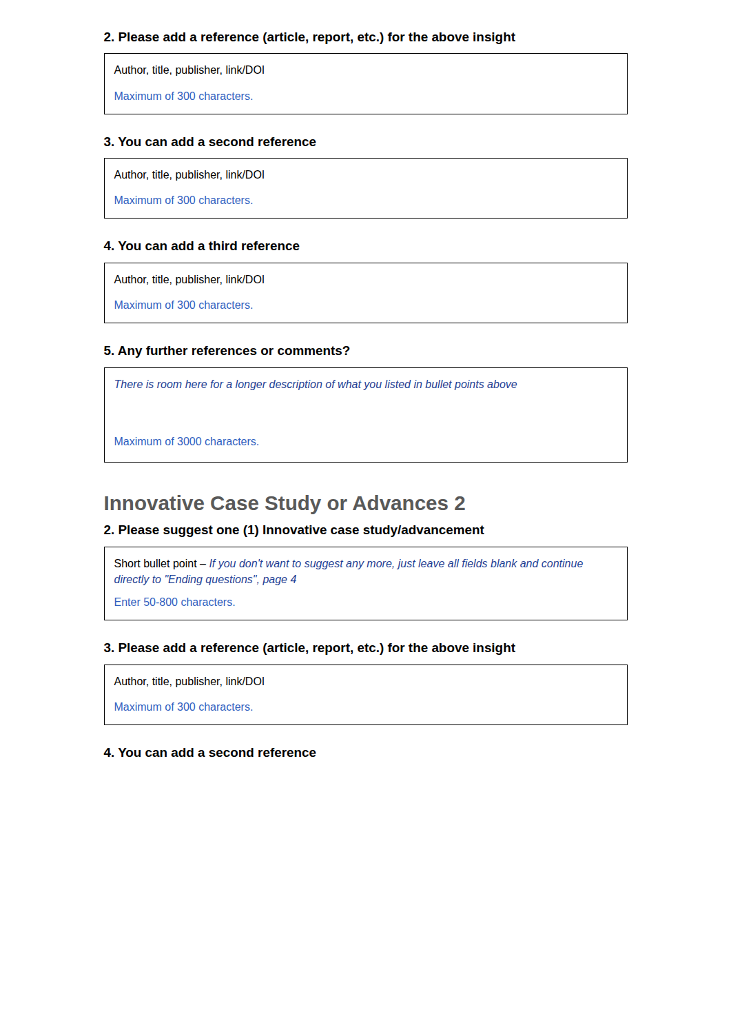Please add a reference (article, report, etc.) for the above insight
Author, title, publisher, link/DOI
Maximum of 300 characters.
You can add a second reference
Author, title, publisher, link/DOI
Maximum of 300 characters.
You can add a third reference
Author, title, publisher, link/DOI
Maximum of 300 characters.
Any further references or comments?
There is room here for a longer description of what you listed in bullet points above
Maximum of 3000 characters.
Innovative Case Study or Advances 2
Please suggest one (1) Innovative case study/advancement
Short bullet point – If you don't want to suggest any more, just leave all fields blank and continue directly to "Ending questions", page 4
Enter 50-800 characters.
Please add a reference (article, report, etc.) for the above insight
Author, title, publisher, link/DOI
Maximum of 300 characters.
You can add a second reference